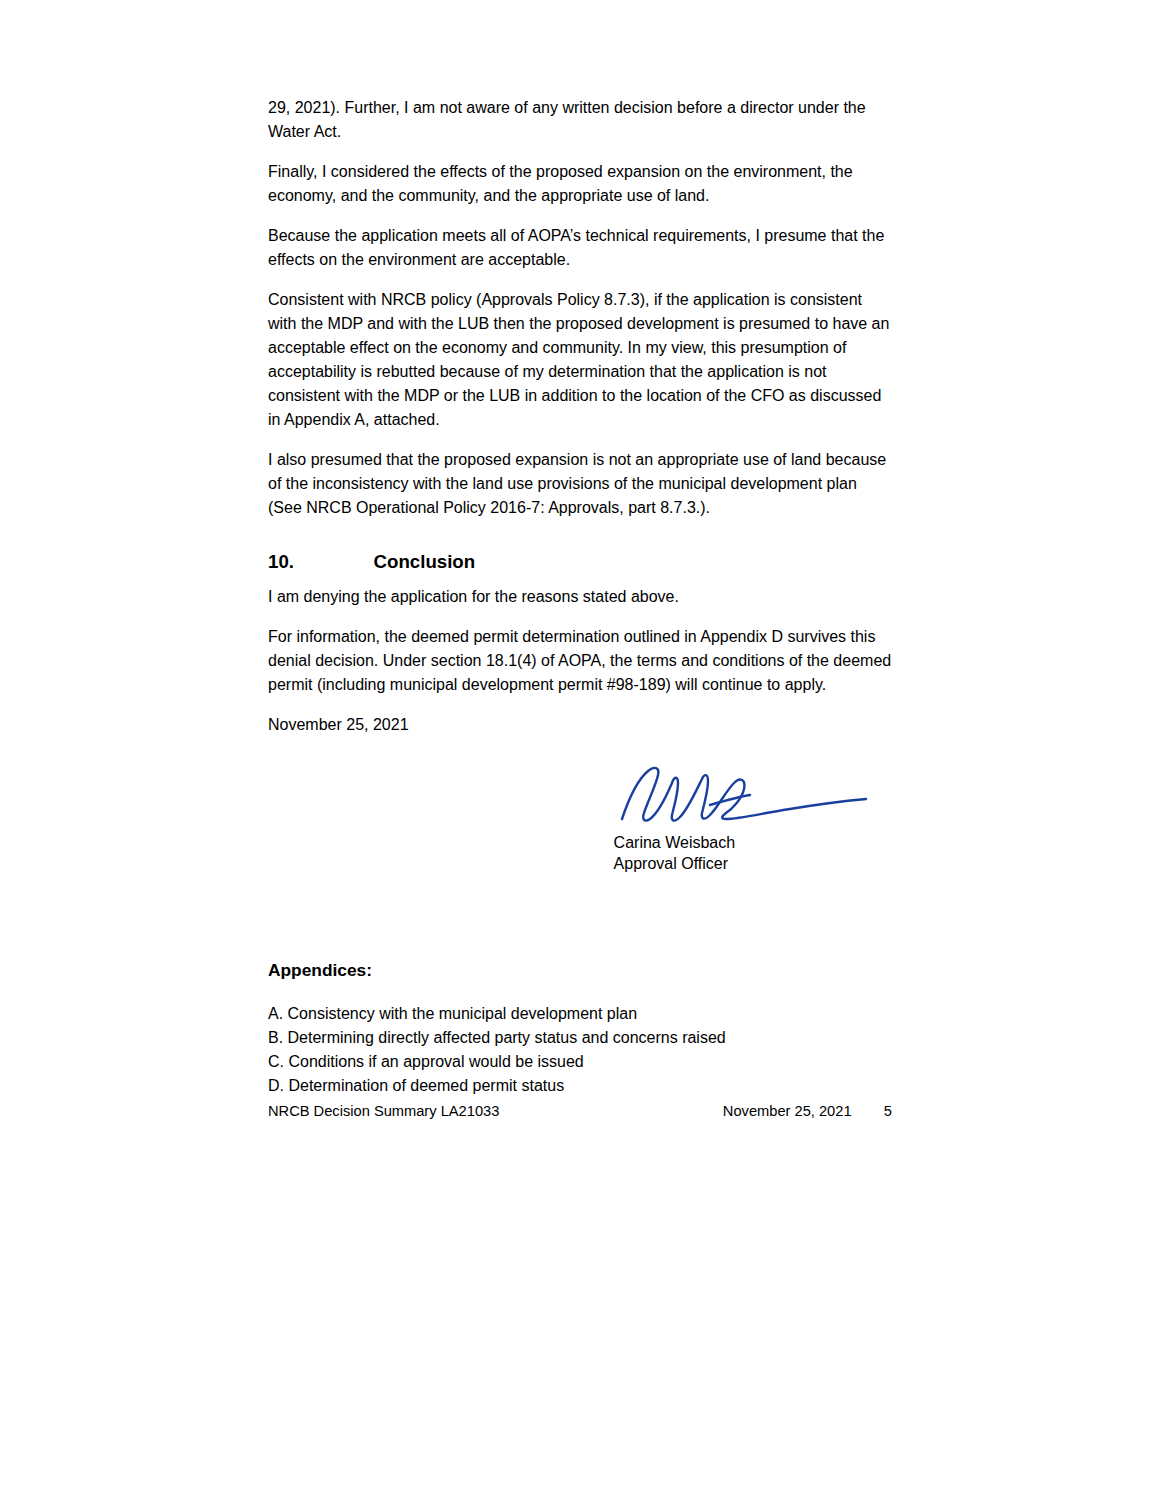29, 2021). Further, I am not aware of any written decision before a director under the Water Act.
Finally, I considered the effects of the proposed expansion on the environment, the economy, and the community, and the appropriate use of land.
Because the application meets all of AOPA’s technical requirements, I presume that the effects on the environment are acceptable.
Consistent with NRCB policy (Approvals Policy 8.7.3), if the application is consistent with the MDP and with the LUB then the proposed development is presumed to have an acceptable effect on the economy and community. In my view, this presumption of acceptability is rebutted because of my determination that the application is not consistent with the MDP or the LUB in addition to the location of the CFO as discussed in Appendix A, attached.
I also presumed that the proposed expansion is not an appropriate use of land because of the inconsistency with the land use provisions of the municipal development plan (See NRCB Operational Policy 2016-7: Approvals, part 8.7.3.).
10. Conclusion
I am denying the application for the reasons stated above.
For information, the deemed permit determination outlined in Appendix D survives this denial decision. Under section 18.1(4) of AOPA, the terms and conditions of the deemed permit (including municipal development permit #98-189) will continue to apply.
November 25, 2021
Carina Weisbach
Approval Officer
Appendices:
A. Consistency with the municipal development plan
B. Determining directly affected party status and concerns raised
C. Conditions if an approval would be issued
D. Determination of deemed permit status
NRCB Decision Summary LA21033
November 25, 20215